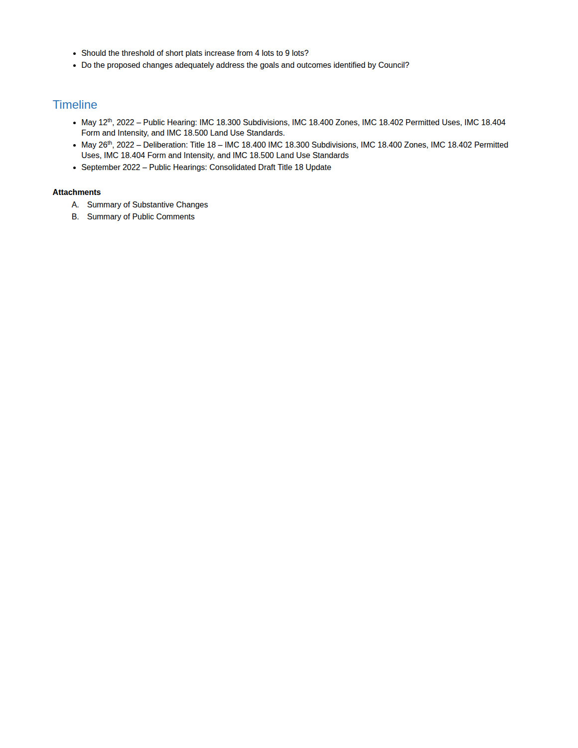Should the threshold of short plats increase from 4 lots to 9 lots?
Do the proposed changes adequately address the goals and outcomes identified by Council?
Timeline
May 12th, 2022 – Public Hearing: IMC 18.300 Subdivisions, IMC 18.400 Zones, IMC 18.402 Permitted Uses, IMC 18.404 Form and Intensity, and IMC 18.500 Land Use Standards.
May 26th, 2022 – Deliberation: Title 18 – IMC 18.400 IMC 18.300 Subdivisions, IMC 18.400 Zones, IMC 18.402 Permitted Uses, IMC 18.404 Form and Intensity, and IMC 18.500 Land Use Standards
September 2022 – Public Hearings: Consolidated Draft Title 18 Update
Attachments
Summary of Substantive Changes
Summary of Public Comments